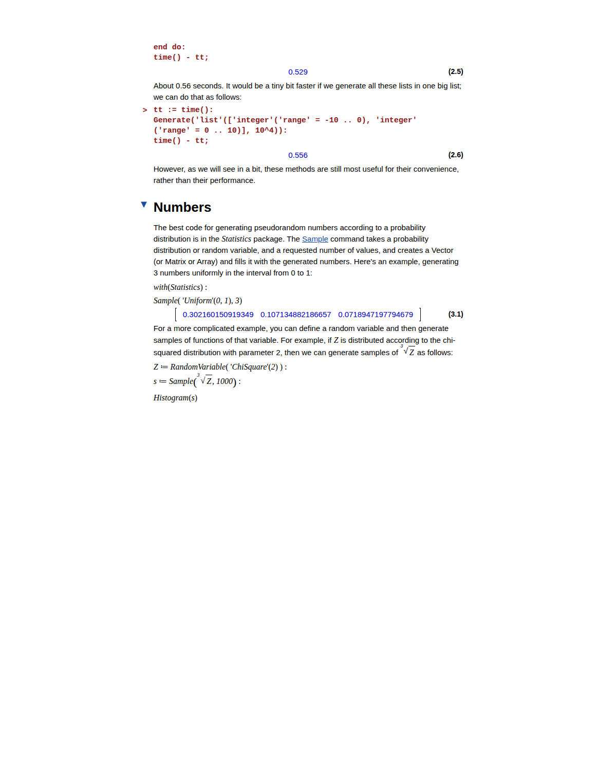end do:
time() - tt;
0.529
(2.5)
About 0.56 seconds. It would be a tiny bit faster if we generate all these lists in one big list; we can do that as follows:
>
tt := time():
Generate('list'(['integer'('range' = -10 .. 0), 'integer'
('range' = 0 .. 10)], 10^4)):
time() - tt;
0.556
(2.6)
However, as we will see in a bit, these methods are still most useful for their convenience, rather than their performance.
▼Numbers
The best code for generating pseudorandom numbers according to a probability distribution is in the Statistics package. The Sample command takes a probability distribution or random variable, and a requested number of values, and creates a Vector (or Matrix or Array) and fills it with the generated numbers. Here's an example, generating 3 numbers uniformly in the interval from 0 to 1:
with(Statistics) :
Sample( 'Uniform'(0, 1), 3)
0.3021601509193490.1071348821866570.0718947197794679
(3.1)
For a more complicated example, you can define a random variable and then generate samples of functions of that variable. For example, if Z is distributed according to the chi-squared distribution with parameter 2, then we can generate samples of 3√Z as follows:
Z ≔ RandomVariable( 'ChiSquare'(2) ) :
s ≔ Sample(3√Z, 1000) :
Histogram(s)